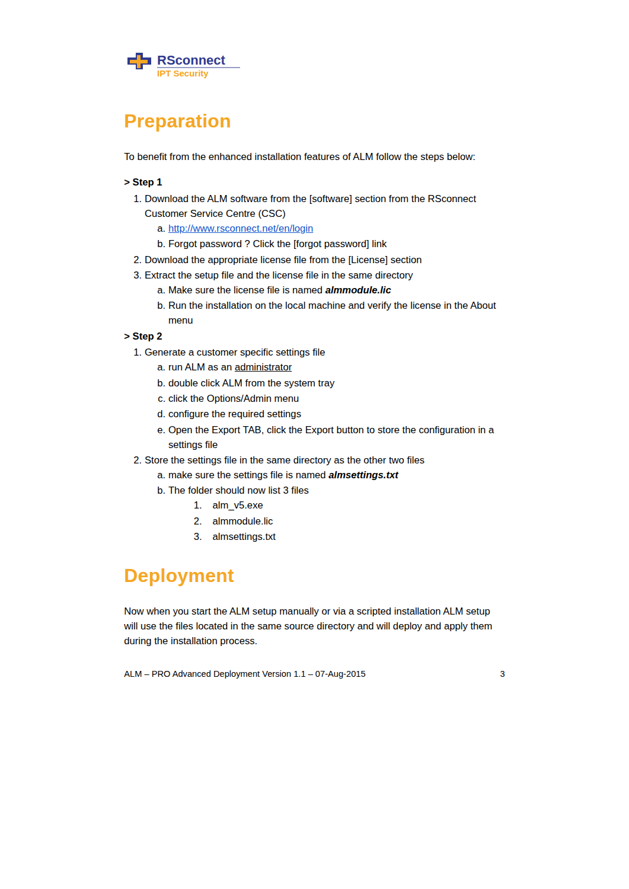RSconnect IPT Security
Preparation
To benefit from the enhanced installation features of ALM follow the steps below:
> Step 1
Download the ALM software from the [software] section from the RSconnect Customer Service Centre (CSC)
http://www.rsconnect.net/en/login
Forgot password ? Click the [forgot password] link
Download the appropriate license file from the [License] section
Extract the setup file and the license file in the same directory
Make sure the license file is named almmodule.lic
Run the installation on the local machine and verify the license in the About menu
> Step 2
Generate a customer specific settings file
run ALM as an administrator
double click ALM from the system tray
click the Options/Admin menu
configure the required settings
Open the Export TAB, click the Export button to store the configuration in a settings file
Store the settings file in the same directory as the other two files
make sure the settings file is named almsettings.txt
The folder should now list 3 files
alm_v5.exe
almmodule.lic
almsettings.txt
Deployment
Now when you start the ALM setup manually or via a scripted installation ALM setup will use the files located in the same source directory and will deploy and apply them during the installation process.
ALM – PRO Advanced Deployment Version 1.1 – 07-Aug-2015
3